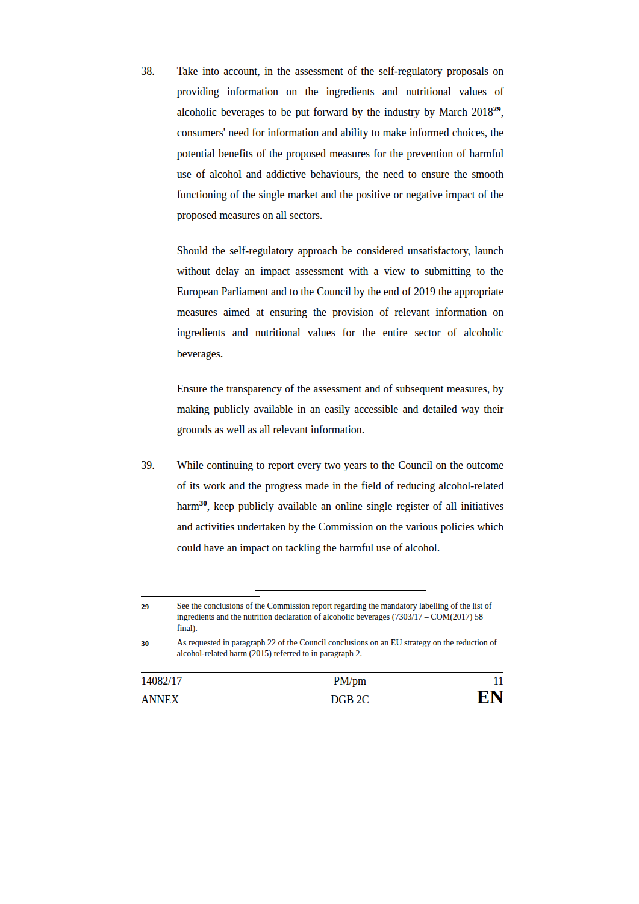38.
Take into account, in the assessment of the self-regulatory proposals on providing information on the ingredients and nutritional values of alcoholic beverages to be put forward by the industry by March 201829, consumers' need for information and ability to make informed choices, the potential benefits of the proposed measures for the prevention of harmful use of alcohol and addictive behaviours, the need to ensure the smooth functioning of the single market and the positive or negative impact of the proposed measures on all sectors.
Should the self-regulatory approach be considered unsatisfactory, launch without delay an impact assessment with a view to submitting to the European Parliament and to the Council by the end of 2019 the appropriate measures aimed at ensuring the provision of relevant information on ingredients and nutritional values for the entire sector of alcoholic beverages.
Ensure the transparency of the assessment and of subsequent measures, by making publicly available in an easily accessible and detailed way their grounds as well as all relevant information.
39.
While continuing to report every two years to the Council on the outcome of its work and the progress made in the field of reducing alcohol-related harm30, keep publicly available an online single register of all initiatives and activities undertaken by the Commission on the various policies which could have an impact on tackling the harmful use of alcohol.
| 29 | See the conclusions of the Commission report regarding the mandatory labelling of the list of ingredients and the nutrition declaration of alcoholic beverages (7303/17 – COM(2017) 58 final). |
| 30 | As requested in paragraph 22 of the Council conclusions on an EU strategy on the reduction of alcohol-related harm (2015) referred to in paragraph 2. |
14082/17
PM/pm
11
ANNEX
DGB 2C
EN